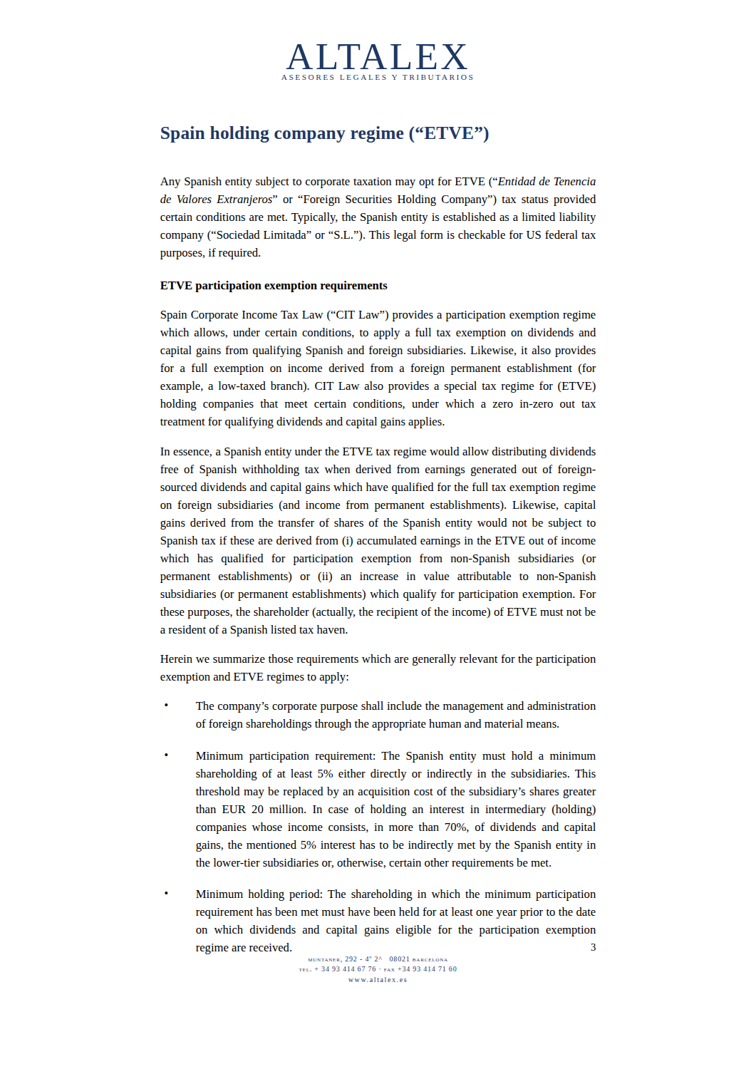ALTALEX
ASESORES LEGALES Y TRIBUTARIOS
Spain holding company regime (“ETVE”)
Any Spanish entity subject to corporate taxation may opt for ETVE (“Entidad de Tenencia de Valores Extranjeros” or “Foreign Securities Holding Company”) tax status provided certain conditions are met. Typically, the Spanish entity is established as a limited liability company (“Sociedad Limitada” or “S.L.”). This legal form is checkable for US federal tax purposes, if required.
ETVE participation exemption requirements
Spain Corporate Income Tax Law (“CIT Law”) provides a participation exemption regime which allows, under certain conditions, to apply a full tax exemption on dividends and capital gains from qualifying Spanish and foreign subsidiaries. Likewise, it also provides for a full exemption on income derived from a foreign permanent establishment (for example, a low-taxed branch). CIT Law also provides a special tax regime for (ETVE) holding companies that meet certain conditions, under which a zero in-zero out tax treatment for qualifying dividends and capital gains applies.
In essence, a Spanish entity under the ETVE tax regime would allow distributing dividends free of Spanish withholding tax when derived from earnings generated out of foreign-sourced dividends and capital gains which have qualified for the full tax exemption regime on foreign subsidiaries (and income from permanent establishments). Likewise, capital gains derived from the transfer of shares of the Spanish entity would not be subject to Spanish tax if these are derived from (i) accumulated earnings in the ETVE out of income which has qualified for participation exemption from non-Spanish subsidiaries (or permanent establishments) or (ii) an increase in value attributable to non-Spanish subsidiaries (or permanent establishments) which qualify for participation exemption. For these purposes, the shareholder (actually, the recipient of the income) of ETVE must not be a resident of a Spanish listed tax haven.
Herein we summarize those requirements which are generally relevant for the participation exemption and ETVE regimes to apply:
The company’s corporate purpose shall include the management and administration of foreign shareholdings through the appropriate human and material means.
Minimum participation requirement: The Spanish entity must hold a minimum shareholding of at least 5% either directly or indirectly in the subsidiaries. This threshold may be replaced by an acquisition cost of the subsidiary’s shares greater than EUR 20 million. In case of holding an interest in intermediary (holding) companies whose income consists, in more than 70%, of dividends and capital gains, the mentioned 5% interest has to be indirectly met by the Spanish entity in the lower-tier subsidiaries or, otherwise, certain other requirements be met.
Minimum holding period: The shareholding in which the minimum participation requirement has been met must have been held for at least one year prior to the date on which dividends and capital gains eligible for the participation exemption regime are received.
3
Muntaner, 292 - 4º 2^ 08021 Barcelona
Tel. + 34 93 414 67 76 · Fax +34 93 414 71 60
www.altalex.es